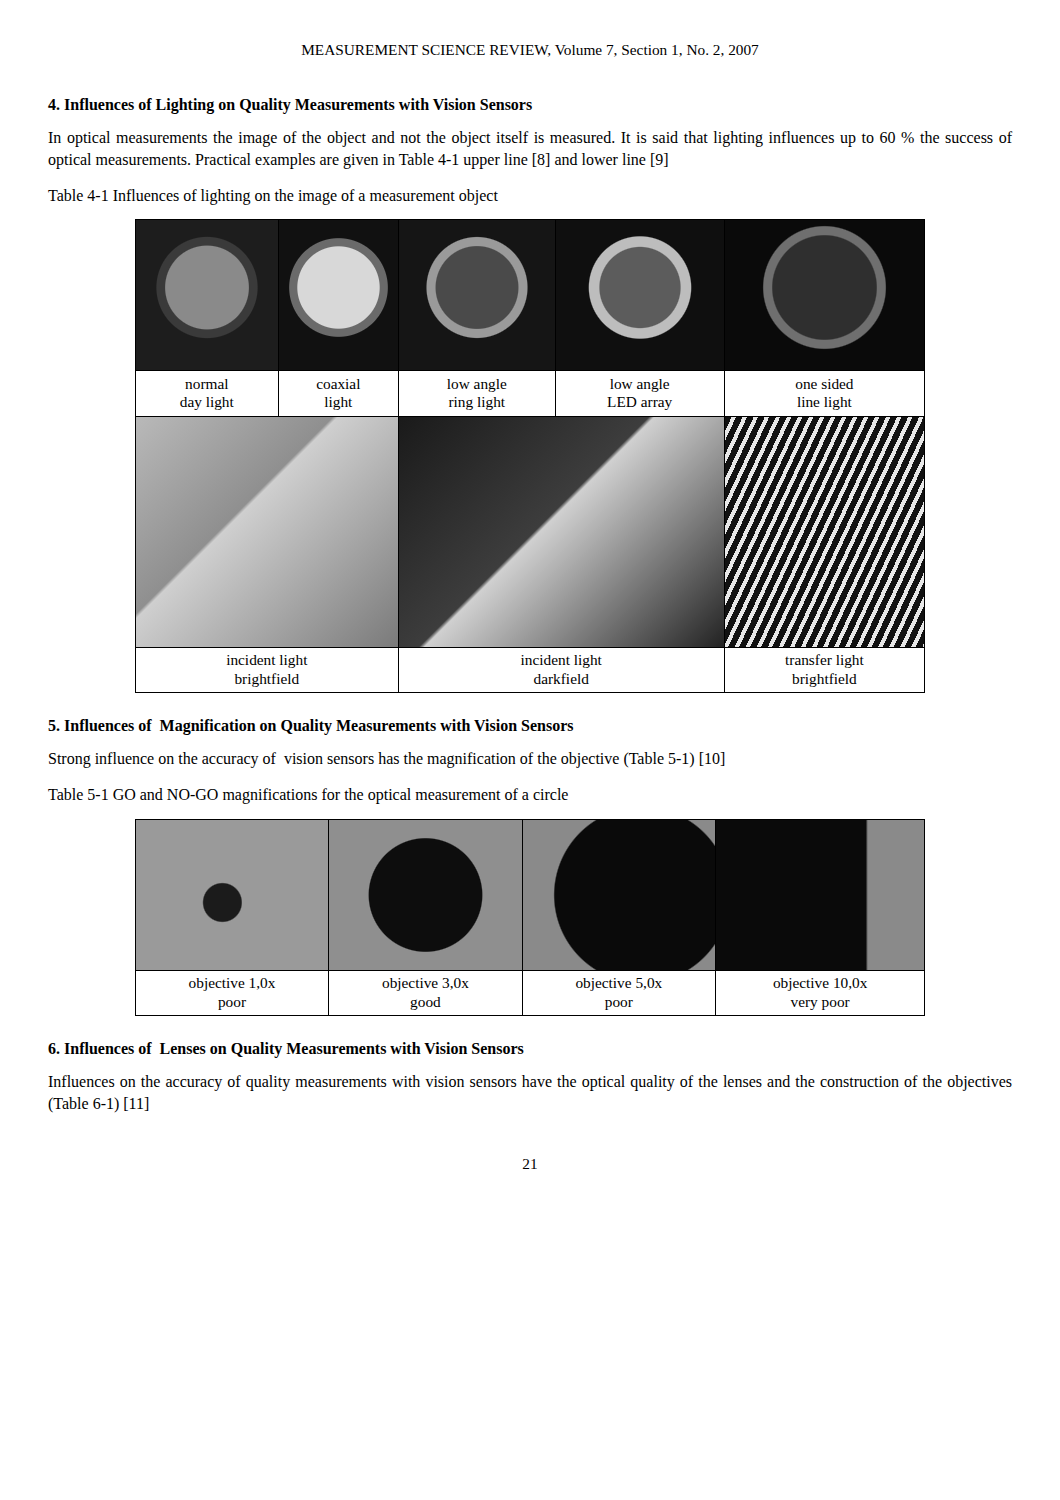MEASUREMENT SCIENCE REVIEW, Volume 7, Section 1, No. 2, 2007
4. Influences of Lighting on Quality Measurements with Vision Sensors
In optical measurements the image of the object and not the object itself is measured. It is said that lighting influences up to 60 % the success of optical measurements. Practical examples are given in Table 4-1 upper line [8] and lower line [9]
Table 4-1 Influences of lighting on the image of a measurement object
| normal day light | coaxial light | low angle ring light | low angle LED array | one sided line light |
| incident light brightfield | incident light darkfield | transfer light brightfield |
5. Influences of Magnification on Quality Measurements with Vision Sensors
Strong influence on the accuracy of vision sensors has the magnification of the objective (Table 5-1) [10]
Table 5-1 GO and NO-GO magnifications for the optical measurement of a circle
| objective 1,0x poor | objective 3,0x good | objective 5,0x poor | objective 10,0x very poor |
6. Influences of Lenses on Quality Measurements with Vision Sensors
Influences on the accuracy of quality measurements with vision sensors have the optical quality of the lenses and the construction of the objectives (Table 6-1) [11]
21